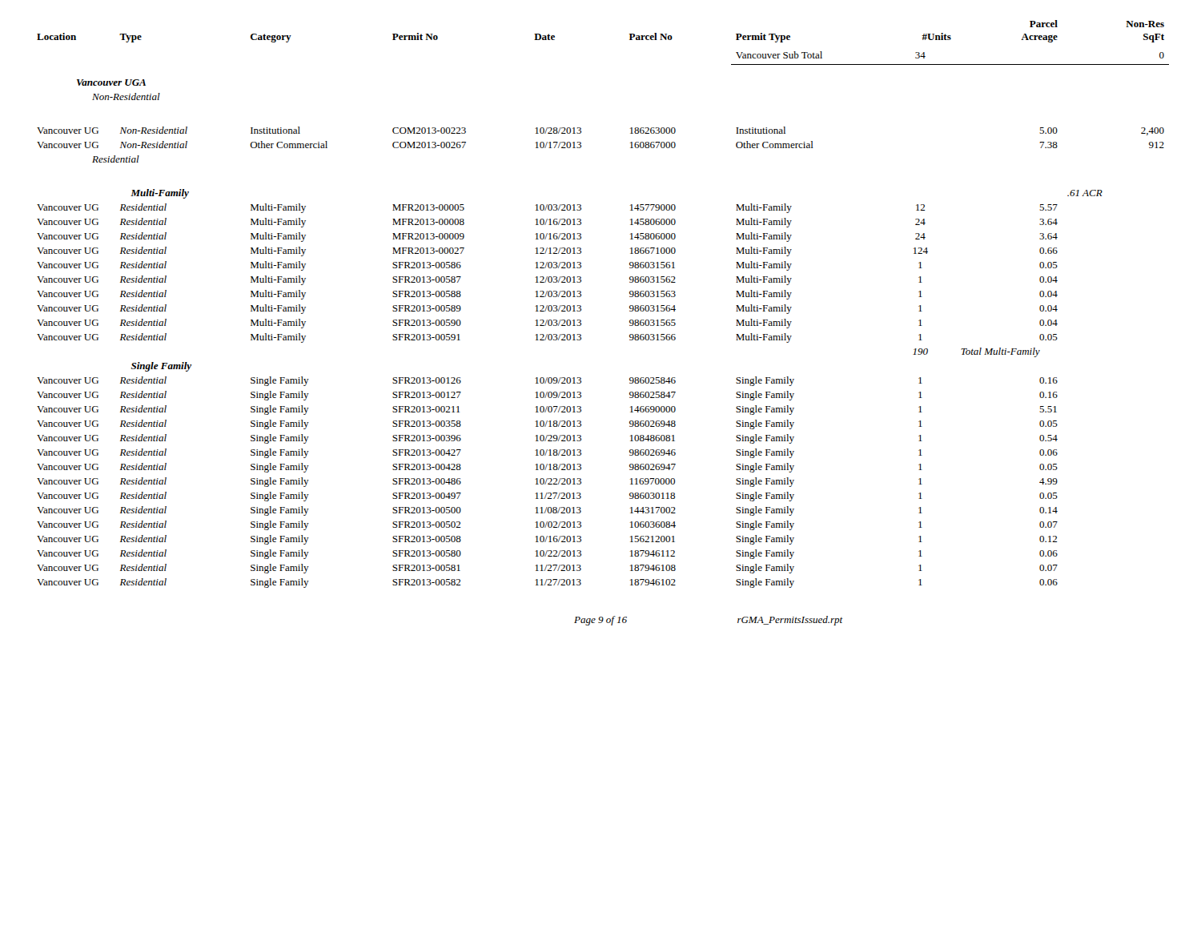| Location | Type | Category | Permit No | Date | Parcel No | Permit Type | #Units | Parcel Acreage | Non-Res SqFt |
| --- | --- | --- | --- | --- | --- | --- | --- | --- | --- |
| | Vancouver Sub Total | 34 | | 0 |
| Vancouver UGA |
| Non-Residential |
| Vancouver UG | Non-Residential | Institutional | COM2013-00223 | 10/28/2013 | 186263000 | Institutional | | 5.00 | 2,400 |
| Vancouver UG | Non-Residential | Other Commercial | COM2013-00267 | 10/17/2013 | 160867000 | Other Commercial | | 7.38 | 912 |
| Residential |
| | Multi-Family | | .61 ACR |
| Vancouver UG | Residential | Multi-Family | MFR2013-00005 | 10/03/2013 | 145779000 | Multi-Family | 12 | 5.57 | |
| Vancouver UG | Residential | Multi-Family | MFR2013-00008 | 10/16/2013 | 145806000 | Multi-Family | 24 | 3.64 | |
| Vancouver UG | Residential | Multi-Family | MFR2013-00009 | 10/16/2013 | 145806000 | Multi-Family | 24 | 3.64 | |
| Vancouver UG | Residential | Multi-Family | MFR2013-00027 | 12/12/2013 | 186671000 | Multi-Family | 124 | 0.66 | |
| Vancouver UG | Residential | Multi-Family | SFR2013-00586 | 12/03/2013 | 986031561 | Multi-Family | 1 | 0.05 | |
| Vancouver UG | Residential | Multi-Family | SFR2013-00587 | 12/03/2013 | 986031562 | Multi-Family | 1 | 0.04 | |
| Vancouver UG | Residential | Multi-Family | SFR2013-00588 | 12/03/2013 | 986031563 | Multi-Family | 1 | 0.04 | |
| Vancouver UG | Residential | Multi-Family | SFR2013-00589 | 12/03/2013 | 986031564 | Multi-Family | 1 | 0.04 | |
| Vancouver UG | Residential | Multi-Family | SFR2013-00590 | 12/03/2013 | 986031565 | Multi-Family | 1 | 0.04 | |
| Vancouver UG | Residential | Multi-Family | SFR2013-00591 | 12/03/2013 | 986031566 | Multi-Family | 1 | 0.05 | |
| | 190 | Total Multi-Family |
| | Single Family | |
| Vancouver UG | Residential | Single Family | SFR2013-00126 | 10/09/2013 | 986025846 | Single Family | 1 | 0.16 | |
| Vancouver UG | Residential | Single Family | SFR2013-00127 | 10/09/2013 | 986025847 | Single Family | 1 | 0.16 | |
| Vancouver UG | Residential | Single Family | SFR2013-00211 | 10/07/2013 | 146690000 | Single Family | 1 | 5.51 | |
| Vancouver UG | Residential | Single Family | SFR2013-00358 | 10/18/2013 | 986026948 | Single Family | 1 | 0.05 | |
| Vancouver UG | Residential | Single Family | SFR2013-00396 | 10/29/2013 | 108486081 | Single Family | 1 | 0.54 | |
| Vancouver UG | Residential | Single Family | SFR2013-00427 | 10/18/2013 | 986026946 | Single Family | 1 | 0.06 | |
| Vancouver UG | Residential | Single Family | SFR2013-00428 | 10/18/2013 | 986026947 | Single Family | 1 | 0.05 | |
| Vancouver UG | Residential | Single Family | SFR2013-00486 | 10/22/2013 | 116970000 | Single Family | 1 | 4.99 | |
| Vancouver UG | Residential | Single Family | SFR2013-00497 | 11/27/2013 | 986030118 | Single Family | 1 | 0.05 | |
| Vancouver UG | Residential | Single Family | SFR2013-00500 | 11/08/2013 | 144317002 | Single Family | 1 | 0.14 | |
| Vancouver UG | Residential | Single Family | SFR2013-00502 | 10/02/2013 | 106036084 | Single Family | 1 | 0.07 | |
| Vancouver UG | Residential | Single Family | SFR2013-00508 | 10/16/2013 | 156212001 | Single Family | 1 | 0.12 | |
| Vancouver UG | Residential | Single Family | SFR2013-00580 | 10/22/2013 | 187946112 | Single Family | 1 | 0.06 | |
| Vancouver UG | Residential | Single Family | SFR2013-00581 | 11/27/2013 | 187946108 | Single Family | 1 | 0.07 | |
| Vancouver UG | Residential | Single Family | SFR2013-00582 | 11/27/2013 | 187946102 | Single Family | 1 | 0.06 | |
Page 9 of 16 rGMA_PermitsIssued.rpt